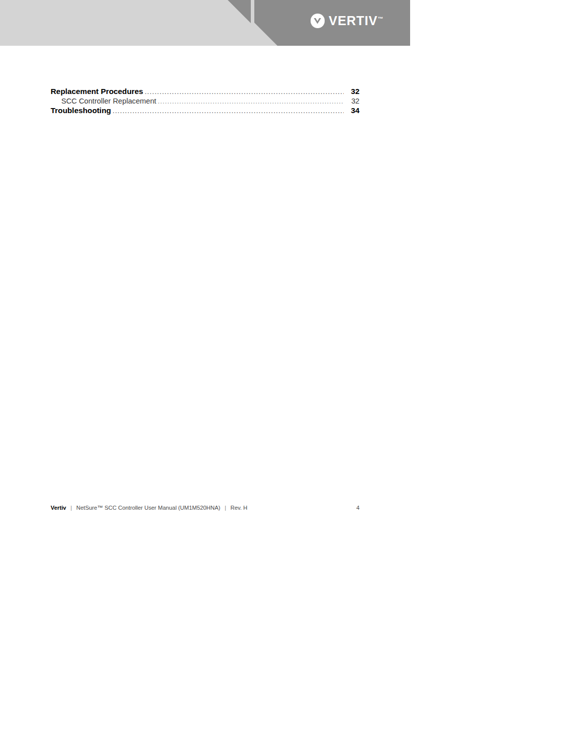VERTIV™
Replacement Procedures ................................................................................. 32
SCC Controller Replacement ......................................................................................................... 32
Troubleshooting ................................................................................................. 34
Vertiv | NetSure™ SCC Controller User Manual (UM1M520HNA) | Rev. H 4